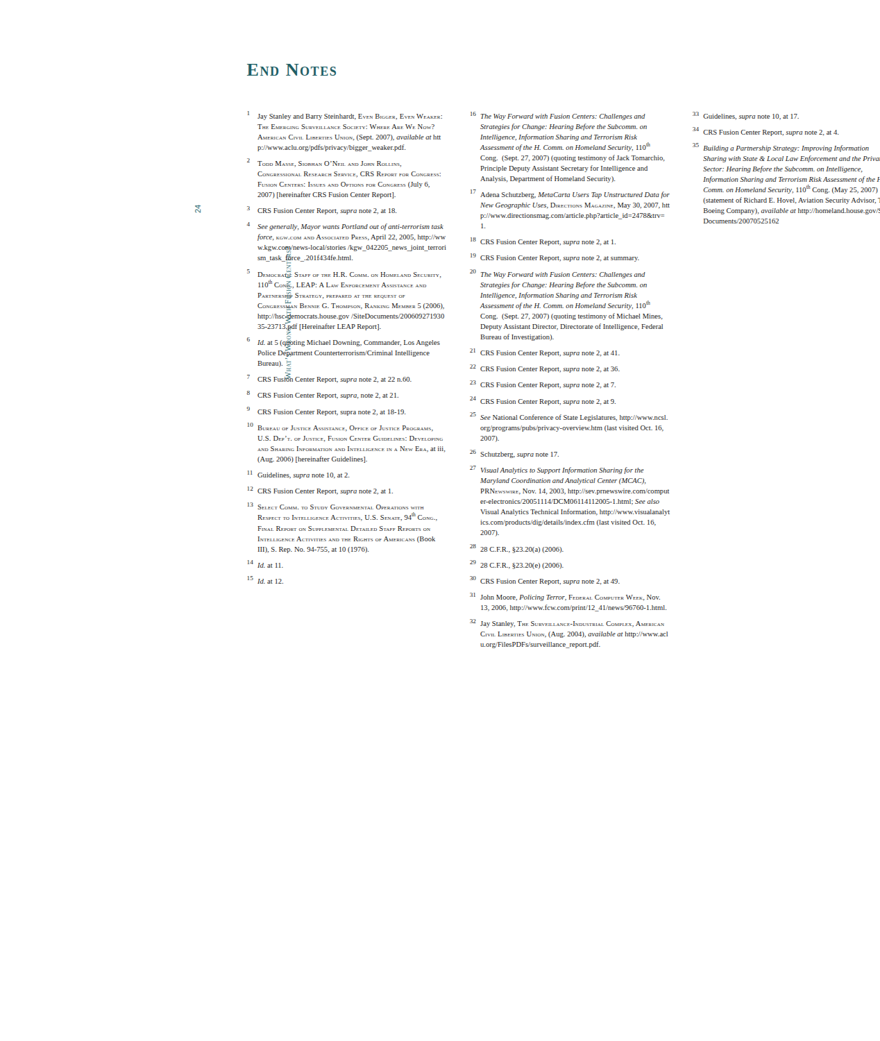24
What’s Wrong With Fusion Centers?
End Notes
1 Jay Stanley and Barry Steinhardt, Even Bigger, Even Weaker: The Emerging Surveillance Society: Where Are We Now? American Civil Liberties Union, (Sept. 2007), available at http://www.aclu.org/pdfs/privacy/bigger_weaker.pdf.
2 Todd Masse, Siobhan O’Neil and John Rollins, Congressional Research Service, CRS Report for Congress: Fusion Centers: Issues and Options for Congress (July 6, 2007) [hereinafter CRS Fusion Center Report].
3 CRS Fusion Center Report, supra note 2, at 18.
4 See generally, Mayor wants Portland out of anti-terrorism task force, kgw.com and Associated Press, April 22, 2005, http://www.kgw.com/news-local/stories /kgw_042205_news_joint_terrorism_task_force_.201f434fe.html.
5 Democratic Staff of the H.R. Comm. on Homeland Security, 110th Cong., LEAP: A Law Enforcement Assistance and Partnership Strategy, prepared at the request of Congressman Bennie G. Thompson, Ranking Member 5 (2006), http://hsc-democrats.house.gov /SiteDocuments/20060927193035-23713.pdf [Hereinafter LEAP Report].
6 Id. at 5 (quoting Michael Downing, Commander, Los Angeles Police Department Counterterrorism/Criminal Intelligence Bureau).
7 CRS Fusion Center Report, supra note 2, at 22 n.60.
8 CRS Fusion Center Report, supra, note 2, at 21.
9 CRS Fusion Center Report, supra note 2, at 18-19.
10 Bureau of Justice Assistance, Office of Justice Programs, U.S. Dep’t. of Justice, Fusion Center Guidelines: Developing and Sharing Information and Intelligence in a New Era, at iii, (Aug. 2006) [hereinafter Guidelines].
11 Guidelines, supra note 10, at 2.
12 CRS Fusion Center Report, supra note 2, at 1.
13 Select Comm. to Study Governmental Operations with Respect to Intelligence Activities, U.S. Senate, 94th Cong., Final Report on Supplemental Detailed Staff Reports on Intelligence Activities and the Rights of Americans (Book III), S. Rep. No. 94-755, at 10 (1976).
14 Id. at 11.
15 Id. at 12.
16 The Way Forward with Fusion Centers: Challenges and Strategies for Change: Hearing Before the Subcomm. on Intelligence, Information Sharing and Terrorism Risk Assessment of the H. Comm. on Homeland Security, 110th Cong. (Sept. 27, 2007) (quoting testimony of Jack Tomarchio, Principle Deputy Assistant Secretary for Intelligence and Analysis, Department of Homeland Security).
17 Adena Schutzberg, MetaCarta Users Tap Unstructured Data for New Geographic Uses, Directions Magazine, May 30, 2007, http://www.directionsmag.com/article.php?article_id=2478&trv=1.
18 CRS Fusion Center Report, supra note 2, at 1.
19 CRS Fusion Center Report, supra note 2, at summary.
20 The Way Forward with Fusion Centers: Challenges and Strategies for Change: Hearing Before the Subcomm. on Intelligence, Information Sharing and Terrorism Risk Assessment of the H. Comm. on Homeland Security, 110th Cong. (Sept. 27, 2007) (quoting testimony of Michael Mines, Deputy Assistant Director, Directorate of Intelligence, Federal Bureau of Investigation).
21 CRS Fusion Center Report, supra note 2, at 41.
22 CRS Fusion Center Report, supra note 2, at 36.
23 CRS Fusion Center Report, supra note 2, at 7.
24 CRS Fusion Center Report, supra note 2, at 9.
25 See National Conference of State Legislatures, http://www.ncsl.org/programs/pubs/privacy-overview.htm (last visited Oct. 16, 2007).
26 Schutzberg, supra note 17.
27 Visual Analytics to Support Information Sharing for the Maryland Coordination and Analytical Center (MCAC), PRNewswire, Nov. 14, 2003, http://sev.prnewswire.com/computer-electronics/20051114/DCM06114112005-1.html; See also Visual Analytics Technical Information, http://www.visualanalytics.com/products/dig/details/index.cfm (last visited Oct. 16, 2007).
28 28 C.F.R., §23.20(a) (2006).
29 28 C.F.R., §23.20(e) (2006).
30 CRS Fusion Center Report, supra note 2, at 49.
31 John Moore, Policing Terror, Federal Computer Week, Nov. 13, 2006, http://www.fcw.com/print/12_41/news/96760-1.html.
32 Jay Stanley, The Surveillance-Industrial Complex, American Civil Liberties Union, (Aug. 2004), available at http://www.aclu.org/FilesPDFs/surveillance_report.pdf.
33 Guidelines, supra note 10, at 17.
34 CRS Fusion Center Report, supra note 2, at 4.
35 Building a Partnership Strategy: Improving Information Sharing with State & Local Law Enforcement and the Private Sector: Hearing Before the Subcomm. on Intelligence, Information Sharing and Terrorism Risk Assessment of the H. Comm. on Homeland Security, 110th Cong. (May 25, 2007) (statement of Richard E. Hovel, Aviation Security Advisor, The Boeing Company), available at http://homeland.house.gov/SiteDocuments/20070525162